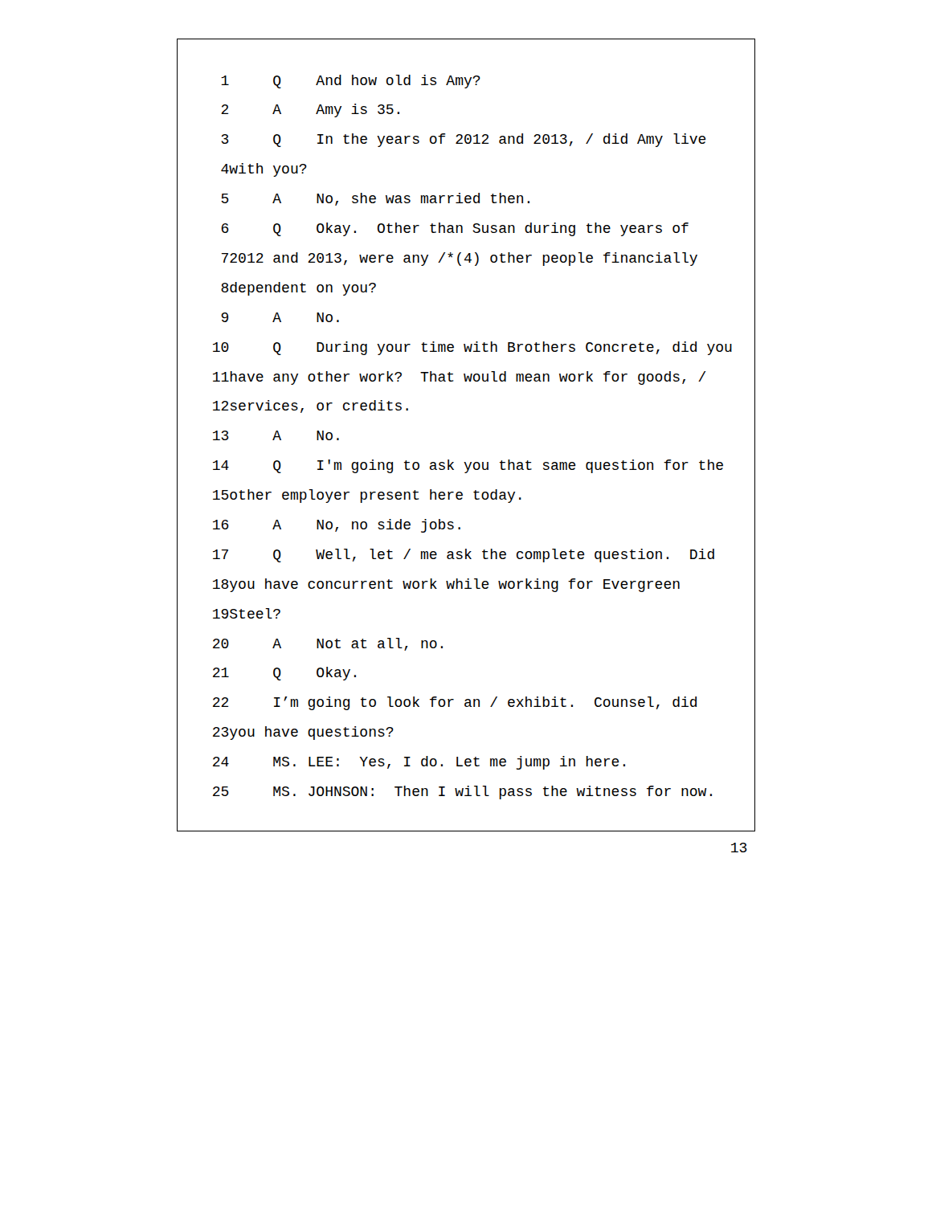| 1 | Q And how old is Amy? |
| 2 | A Amy is 35. |
| 3 | Q In the years of 2012 and 2013, / did Amy live |
| 4 | with you? |
| 5 | A No, she was married then. |
| 6 | Q Okay. Other than Susan during the years of |
| 7 | 2012 and 2013, were any /*(4) other people financially |
| 8 | dependent on you? |
| 9 | A No. |
| 10 | Q During your time with Brothers Concrete, did you |
| 11 | have any other work? That would mean work for goods, / |
| 12 | services, or credits. |
| 13 | A No. |
| 14 | Q I'm going to ask you that same question for the |
| 15 | other employer present here today. |
| 16 | A No, no side jobs. |
| 17 | Q Well, let / me ask the complete question. Did |
| 18 | you have concurrent work while working for Evergreen |
| 19 | Steel? |
| 20 | A Not at all, no. |
| 21 | Q Okay. |
| 22 | I’m going to look for an / exhibit. Counsel, did |
| 23 | you have questions? |
| 24 | MS. LEE: Yes, I do. Let me jump in here. |
| 25 | MS. JOHNSON: Then I will pass the witness for now. |
13